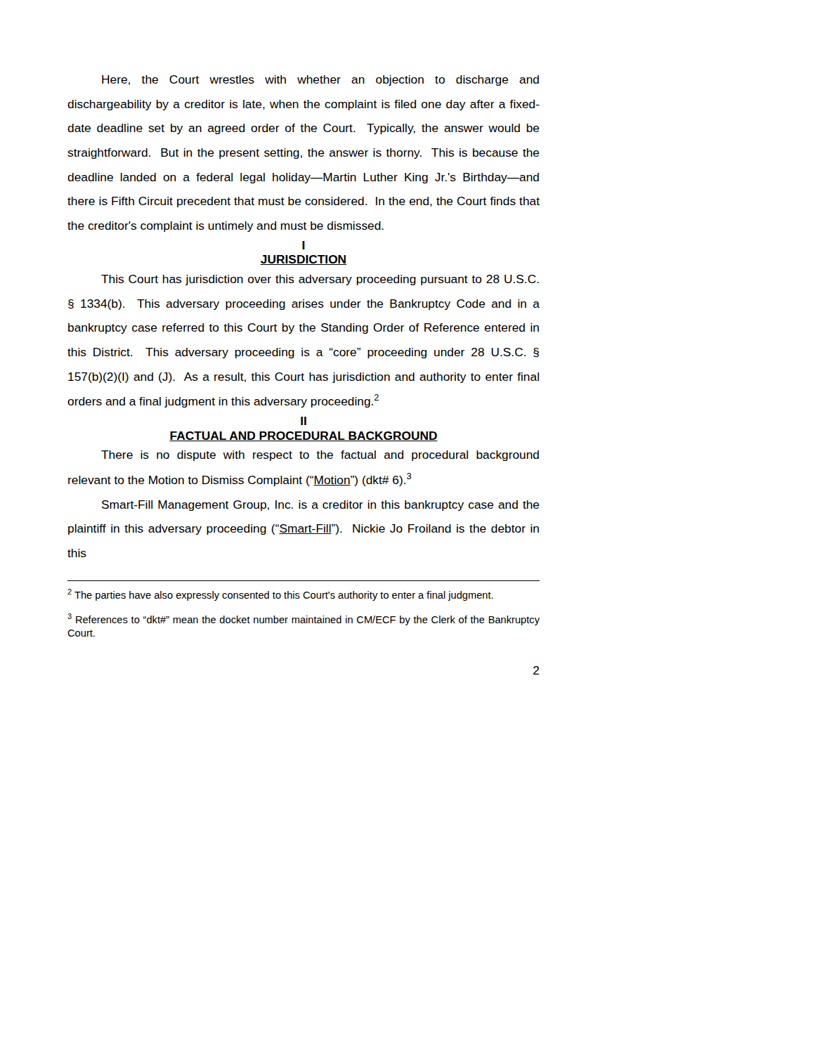Here, the Court wrestles with whether an objection to discharge and dischargeability by a creditor is late, when the complaint is filed one day after a fixed-date deadline set by an agreed order of the Court. Typically, the answer would be straightforward. But in the present setting, the answer is thorny. This is because the deadline landed on a federal legal holiday—Martin Luther King Jr.'s Birthday—and there is Fifth Circuit precedent that must be considered. In the end, the Court finds that the creditor's complaint is untimely and must be dismissed.
I
JURISDICTION
This Court has jurisdiction over this adversary proceeding pursuant to 28 U.S.C. § 1334(b). This adversary proceeding arises under the Bankruptcy Code and in a bankruptcy case referred to this Court by the Standing Order of Reference entered in this District. This adversary proceeding is a “core” proceeding under 28 U.S.C. § 157(b)(2)(I) and (J). As a result, this Court has jurisdiction and authority to enter final orders and a final judgment in this adversary proceeding.2
II
FACTUAL AND PROCEDURAL BACKGROUND
There is no dispute with respect to the factual and procedural background relevant to the Motion to Dismiss Complaint (“Motion”) (dkt# 6).3
Smart-Fill Management Group, Inc. is a creditor in this bankruptcy case and the plaintiff in this adversary proceeding (“Smart-Fill”). Nickie Jo Froiland is the debtor in this
2 The parties have also expressly consented to this Court's authority to enter a final judgment.
3 References to “dkt#” mean the docket number maintained in CM/ECF by the Clerk of the Bankruptcy Court.
2